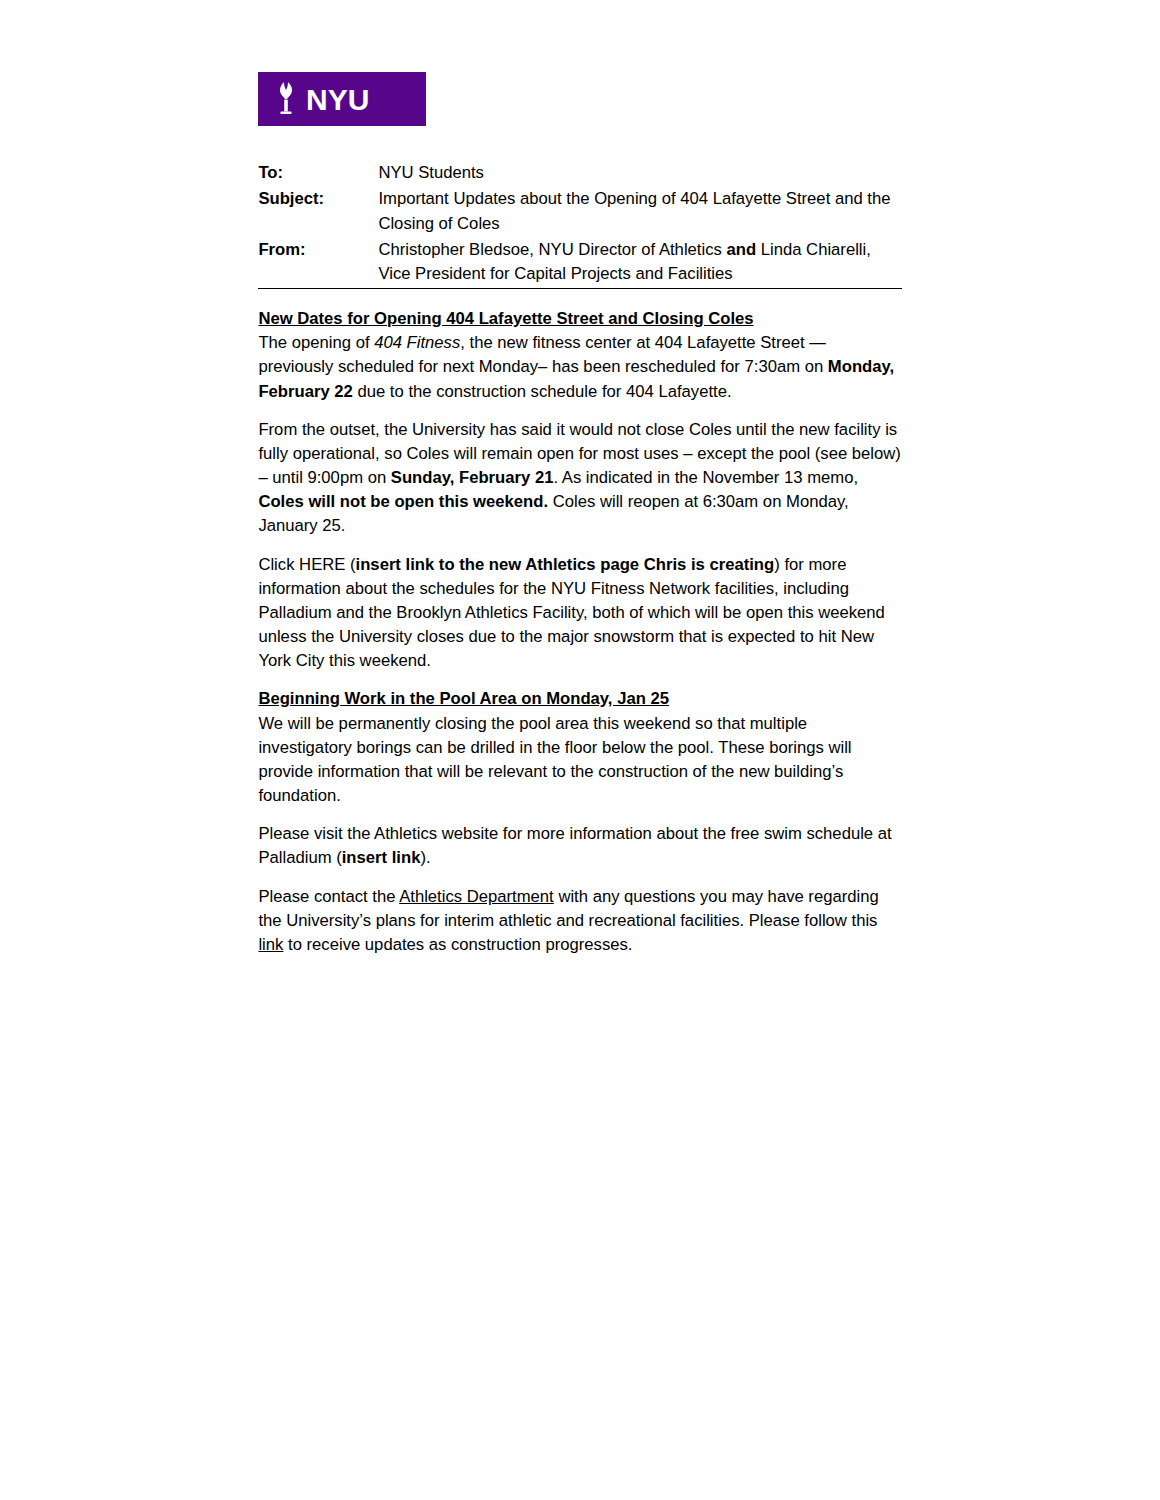NYU
| To: | NYU Students |
| Subject: | Important Updates about the Opening of 404 Lafayette Street and the Closing of Coles |
| From: | Christopher Bledsoe, NYU Director of Athletics and Linda Chiarelli, Vice President for Capital Projects and Facilities |
New Dates for Opening 404 Lafayette Street and Closing Coles
The opening of 404 Fitness, the new fitness center at 404 Lafayette Street — previously scheduled for next Monday– has been rescheduled for 7:30am on Monday, February 22 due to the construction schedule for 404 Lafayette.
From the outset, the University has said it would not close Coles until the new facility is fully operational, so Coles will remain open for most uses – except the pool (see below) – until 9:00pm on Sunday, February 21. As indicated in the November 13 memo, Coles will not be open this weekend. Coles will reopen at 6:30am on Monday, January 25.
Click HERE (insert link to the new Athletics page Chris is creating) for more information about the schedules for the NYU Fitness Network facilities, including Palladium and the Brooklyn Athletics Facility, both of which will be open this weekend unless the University closes due to the major snowstorm that is expected to hit New York City this weekend.
Beginning Work in the Pool Area on Monday, Jan 25
We will be permanently closing the pool area this weekend so that multiple investigatory borings can be drilled in the floor below the pool. These borings will provide information that will be relevant to the construction of the new building’s foundation.
Please visit the Athletics website for more information about the free swim schedule at Palladium (insert link).
Please contact the Athletics Department with any questions you may have regarding the University’s plans for interim athletic and recreational facilities. Please follow this link to receive updates as construction progresses.